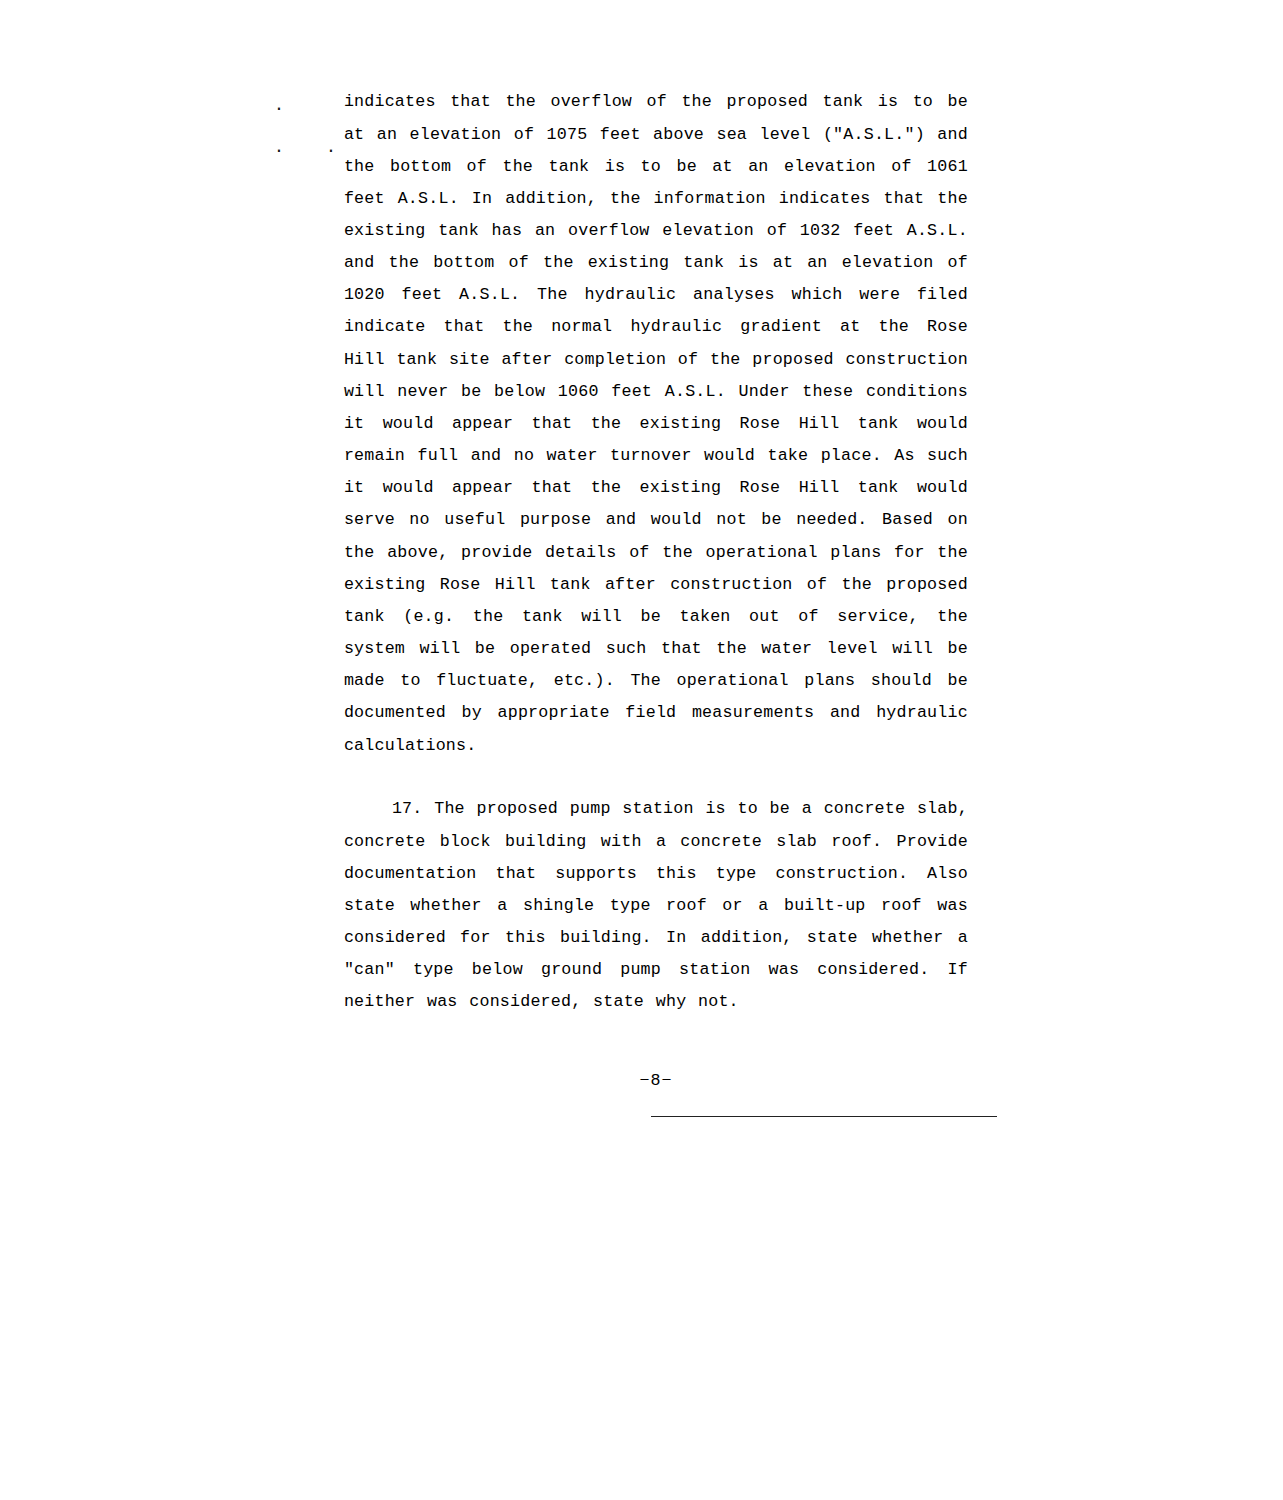.
. .
indicates that the overflow of the proposed tank is to be at an elevation of 1075 feet above sea level ("A.S.L.") and the bottom of the tank is to be at an elevation of 1061 feet A.S.L. In addition, the information indicates that the existing tank has an overflow elevation of 1032 feet A.S.L. and the bottom of the existing tank is at an elevation of 1020 feet A.S.L. The hydraulic analyses which were filed indicate that the normal hydraulic gradient at the Rose Hill tank site after completion of the proposed construction will never be below 1060 feet A.S.L. Under these conditions it would appear that the existing Rose Hill tank would remain full and no water turnover would take place. As such it would appear that the existing Rose Hill tank would serve no useful purpose and would not be needed. Based on the above, provide details of the operational plans for the existing Rose Hill tank after construction of the proposed tank (e.g. the tank will be taken out of service, the system will be operated such that the water level will be made to fluctuate, etc.). The operational plans should be documented by appropriate field measurements and hydraulic calculations.
17. The proposed pump station is to be a concrete slab, concrete block building with a concrete slab roof. Provide documentation that supports this type construction. Also state whether a shingle type roof or a built-up roof was considered for this building. In addition, state whether a "can" type below ground pump station was considered. If neither was considered, state why not.
−8−